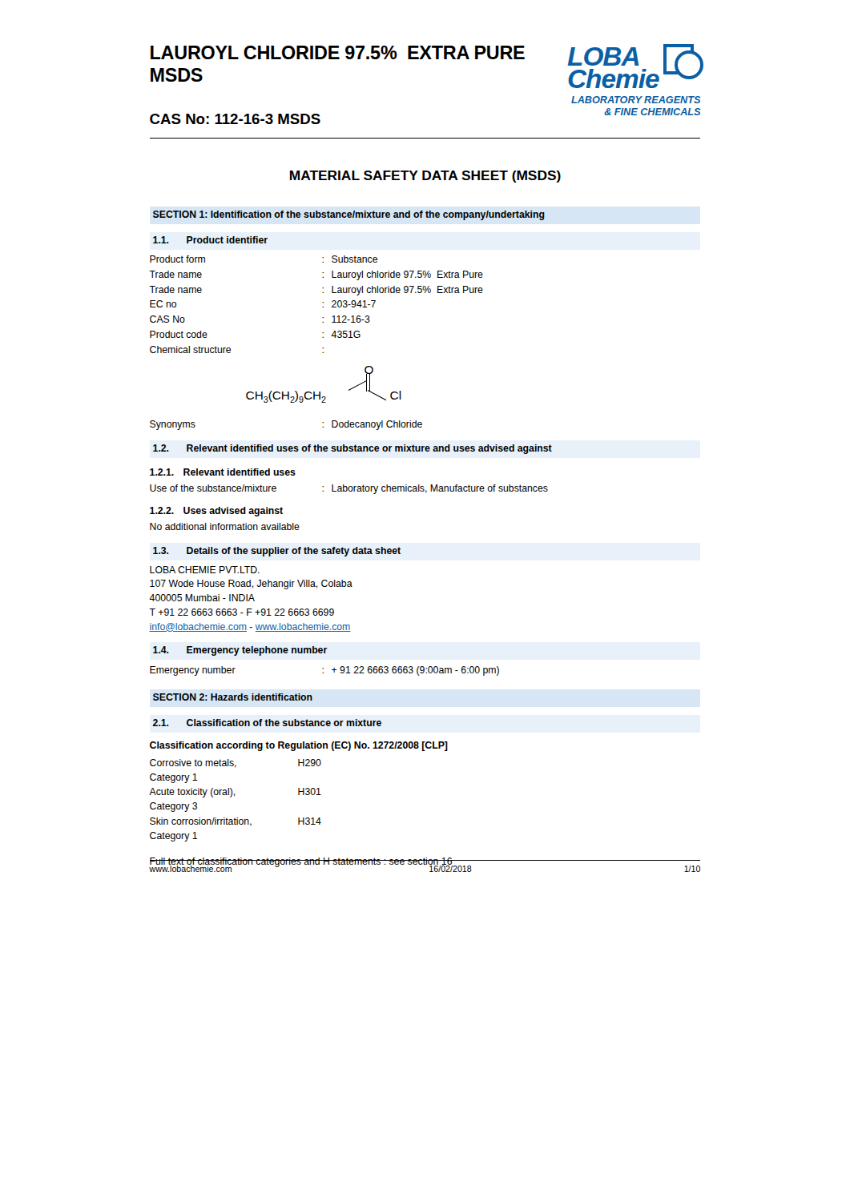LAUROYL CHLORIDE 97.5% EXTRA PURE
MSDS
CAS No: 112-16-3 MSDS
LOBAChemie
LABORATORY REAGENTS
& FINE CHEMICALS
MATERIAL SAFETY DATA SHEET (MSDS)
SECTION 1: Identification of the substance/mixture and of the company/undertaking
1.1. Product identifier
| Product form | : | Substance |
| Trade name | : | Lauroyl chloride 97.5% Extra Pure |
| Trade name | : | Lauroyl chloride 97.5% Extra Pure |
| EC no | : | 203-941-7 |
| CAS No | : | 112-16-3 |
| Product code | : | 4351G |
| Chemical structure | : | |
O CH3(CH2)9CH2 Cl
| Synonyms | : | Dodecanoyl Chloride |
1.2. Relevant identified uses of the substance or mixture and uses advised against
1.2.1. Relevant identified uses
| Use of the substance/mixture | : | Laboratory chemicals, Manufacture of substances |
1.2.2. Uses advised against
No additional information available
1.3. Details of the supplier of the safety data sheet
LOBA CHEMIE PVT.LTD.
107 Wode House Road, Jehangir Villa, Colaba
400005 Mumbai - INDIA
T +91 22 6663 6663 - F +91 22 6663 6699
info@lobachemie.com - www.lobachemie.com
1.4. Emergency telephone number
| Emergency number | : | + 91 22 6663 6663 (9:00am - 6:00 pm) |
SECTION 2: Hazards identification
2.1. Classification of the substance or mixture
Classification according to Regulation (EC) No. 1272/2008 [CLP]
| Corrosive to metals, Category 1 | H290 |
| Acute toxicity (oral), Category 3 | H301 |
| Skin corrosion/irritation, Category 1 | H314 |
Full text of classification categories and H statements : see section 16
www.lobachemie.com
16/02/2018
1/10